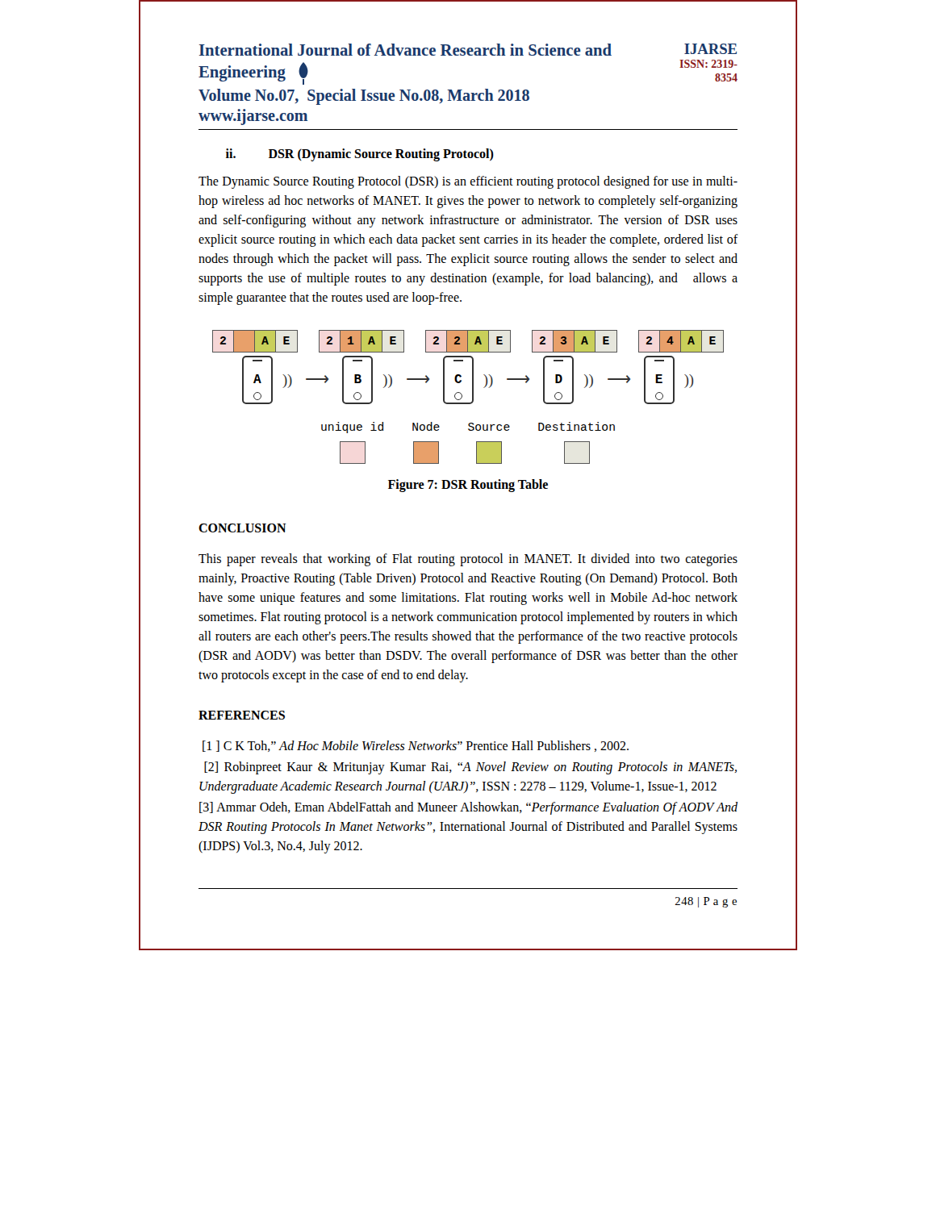International Journal of Advance Research in Science and Engineering
Volume No.07, Special Issue No.08, March 2018
www.ijarse.com
IJARSE
ISSN: 2319-8354
ii. DSR (Dynamic Source Routing Protocol)
The Dynamic Source Routing Protocol (DSR) is an efficient routing protocol designed for use in multi-hop wireless ad hoc networks of MANET. It gives the power to network to completely self-organizing and self-configuring without any network infrastructure or administrator. The version of DSR uses explicit source routing in which each data packet sent carries in its header the complete, ordered list of nodes through which the packet will pass. The explicit source routing allows the sender to select and supports the use of multiple routes to any destination (example, for load balancing), and allows a simple guarantee that the routes used are loop-free.
2
A
E
2
1
A
E
2
2
A
E
2
3
A
E
2
4
A
E
A
)) ⟶
B
)) ⟶
C
)) ⟶
D
)) ⟶
E
))
unique id
Node
Source
Destination
Figure 7: DSR Routing Table
CONCLUSION
This paper reveals that working of Flat routing protocol in MANET. It divided into two categories mainly, Proactive Routing (Table Driven) Protocol and Reactive Routing (On Demand) Protocol. Both have some unique features and some limitations. Flat routing works well in Mobile Ad-hoc network sometimes. Flat routing protocol is a network communication protocol implemented by routers in which all routers are each other's peers.The results showed that the performance of the two reactive protocols (DSR and AODV) was better than DSDV. The overall performance of DSR was better than the other two protocols except in the case of end to end delay.
REFERENCES
[1 ] C K Toh,” Ad Hoc Mobile Wireless Networks” Prentice Hall Publishers , 2002.
[2] Robinpreet Kaur & Mritunjay Kumar Rai, “A Novel Review on Routing Protocols in MANETs, Undergraduate Academic Research Journal (UARJ)”, ISSN : 2278 – 1129, Volume-1, Issue-1, 2012
[3] Ammar Odeh, Eman AbdelFattah and Muneer Alshowkan, “Performance Evaluation Of AODV And DSR Routing Protocols In Manet Networks”, International Journal of Distributed and Parallel Systems (IJDPS) Vol.3, No.4, July 2012.
248 | P a g e